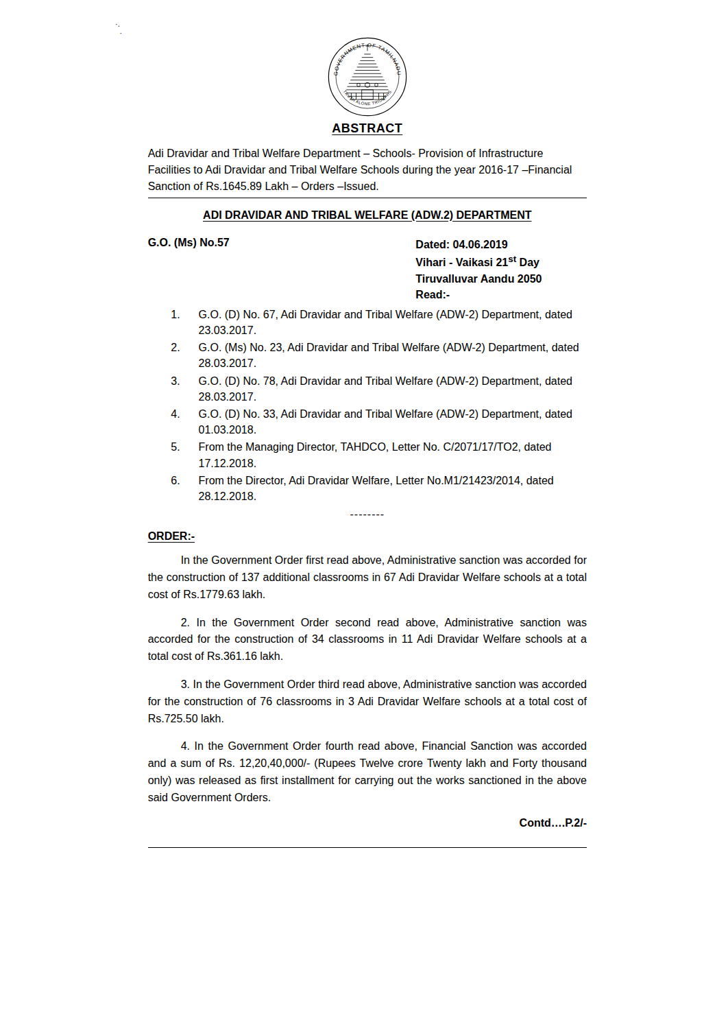·.
·
GOVERNMENT OF TAMILNADU TRUTH ALONE TRIUMPHS
ABSTRACT
Adi Dravidar and Tribal Welfare Department – Schools- Provision of Infrastructure Facilities to Adi Dravidar and Tribal Welfare Schools during the year 2016-17 –Financial Sanction of Rs.1645.89 Lakh – Orders –Issued.
ADI DRAVIDAR AND TRIBAL WELFARE (ADW.2) DEPARTMENT
G.O. (Ms) No.57
Dated: 04.06.2019
Vihari - Vaikasi 21st Day
Tiruvalluvar Aandu 2050
Read:-
G.O. (D) No. 67, Adi Dravidar and Tribal Welfare (ADW-2) Department, dated 23.03.2017.
G.O. (Ms) No. 23, Adi Dravidar and Tribal Welfare (ADW-2) Department, dated 28.03.2017.
G.O. (D) No. 78, Adi Dravidar and Tribal Welfare (ADW-2) Department, dated 28.03.2017.
G.O. (D) No. 33, Adi Dravidar and Tribal Welfare (ADW-2) Department, dated 01.03.2018.
From the Managing Director, TAHDCO, Letter No. C/2071/17/TO2, dated 17.12.2018.
From the Director, Adi Dravidar Welfare, Letter No.M1/21423/2014, dated 28.12.2018.
--------
ORDER:-
In the Government Order first read above, Administrative sanction was accorded for the construction of 137 additional classrooms in 67 Adi Dravidar Welfare schools at a total cost of Rs.1779.63 lakh.
2. In the Government Order second read above, Administrative sanction was accorded for the construction of 34 classrooms in 11 Adi Dravidar Welfare schools at a total cost of Rs.361.16 lakh.
3. In the Government Order third read above, Administrative sanction was accorded for the construction of 76 classrooms in 3 Adi Dravidar Welfare schools at a total cost of Rs.725.50 lakh.
4. In the Government Order fourth read above, Financial Sanction was accorded and a sum of Rs. 12,20,40,000/- (Rupees Twelve crore Twenty lakh and Forty thousand only) was released as first installment for carrying out the works sanctioned in the above said Government Orders.
Contd….P.2/-